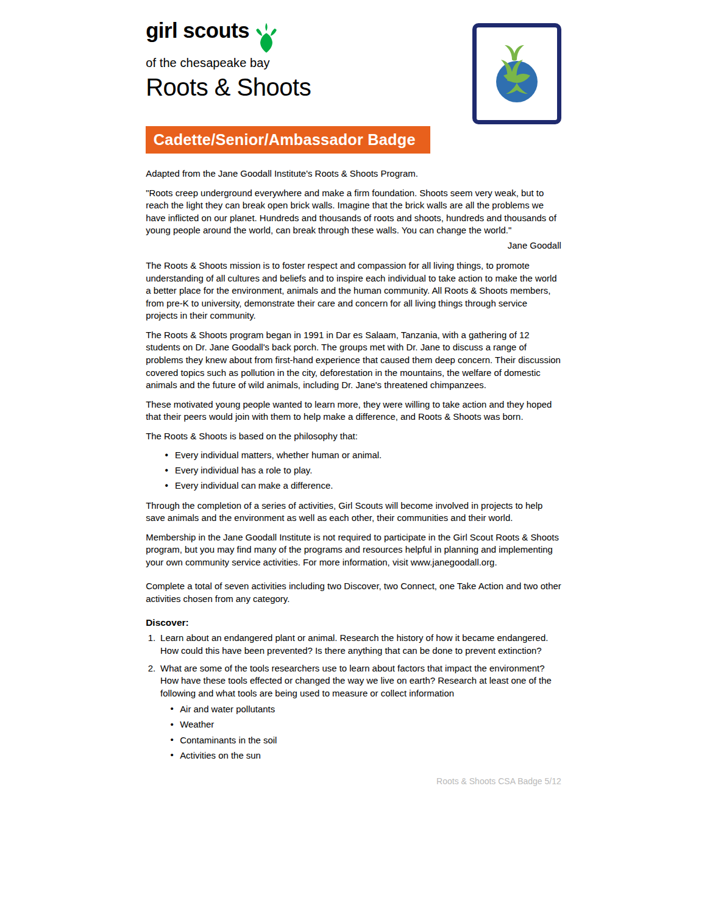girl scouts
of the chesapeake bay
Roots & Shoots
Cadette/Senior/Ambassador Badge
Adapted from the Jane Goodall Institute's Roots & Shoots Program.
"Roots creep underground everywhere and make a firm foundation. Shoots seem very weak, but to reach the light they can break open brick walls. Imagine that the brick walls are all the problems we have inflicted on our planet. Hundreds and thousands of roots and shoots, hundreds and thousands of young people around the world, can break through these walls. You can change the world."
Jane Goodall
The Roots & Shoots mission is to foster respect and compassion for all living things, to promote understanding of all cultures and beliefs and to inspire each individual to take action to make the world a better place for the environment, animals and the human community. All Roots & Shoots members, from pre-K to university, demonstrate their care and concern for all living things through service projects in their community.
The Roots & Shoots program began in 1991 in Dar es Salaam, Tanzania, with a gathering of 12 students on Dr. Jane Goodall's back porch. The groups met with Dr. Jane to discuss a range of problems they knew about from first-hand experience that caused them deep concern. Their discussion covered topics such as pollution in the city, deforestation in the mountains, the welfare of domestic animals and the future of wild animals, including Dr. Jane's threatened chimpanzees.
These motivated young people wanted to learn more, they were willing to take action and they hoped that their peers would join with them to help make a difference, and Roots & Shoots was born.
The Roots & Shoots is based on the philosophy that:
Every individual matters, whether human or animal.
Every individual has a role to play.
Every individual can make a difference.
Through the completion of a series of activities, Girl Scouts will become involved in projects to help save animals and the environment as well as each other, their communities and their world.
Membership in the Jane Goodall Institute is not required to participate in the Girl Scout Roots & Shoots program, but you may find many of the programs and resources helpful in planning and implementing your own community service activities. For more information, visit www.janegoodall.org.
Complete a total of seven activities including two Discover, two Connect, one Take Action and two other activities chosen from any category.
Discover:
Learn about an endangered plant or animal. Research the history of how it became endangered. How could this have been prevented? Is there anything that can be done to prevent extinction?
What are some of the tools researchers use to learn about factors that impact the environment? How have these tools effected or changed the way we live on earth? Research at least one of the following and what tools are being used to measure or collect information
Air and water pollutants
Weather
Contaminants in the soil
Activities on the sun
Roots & Shoots CSA Badge 5/12